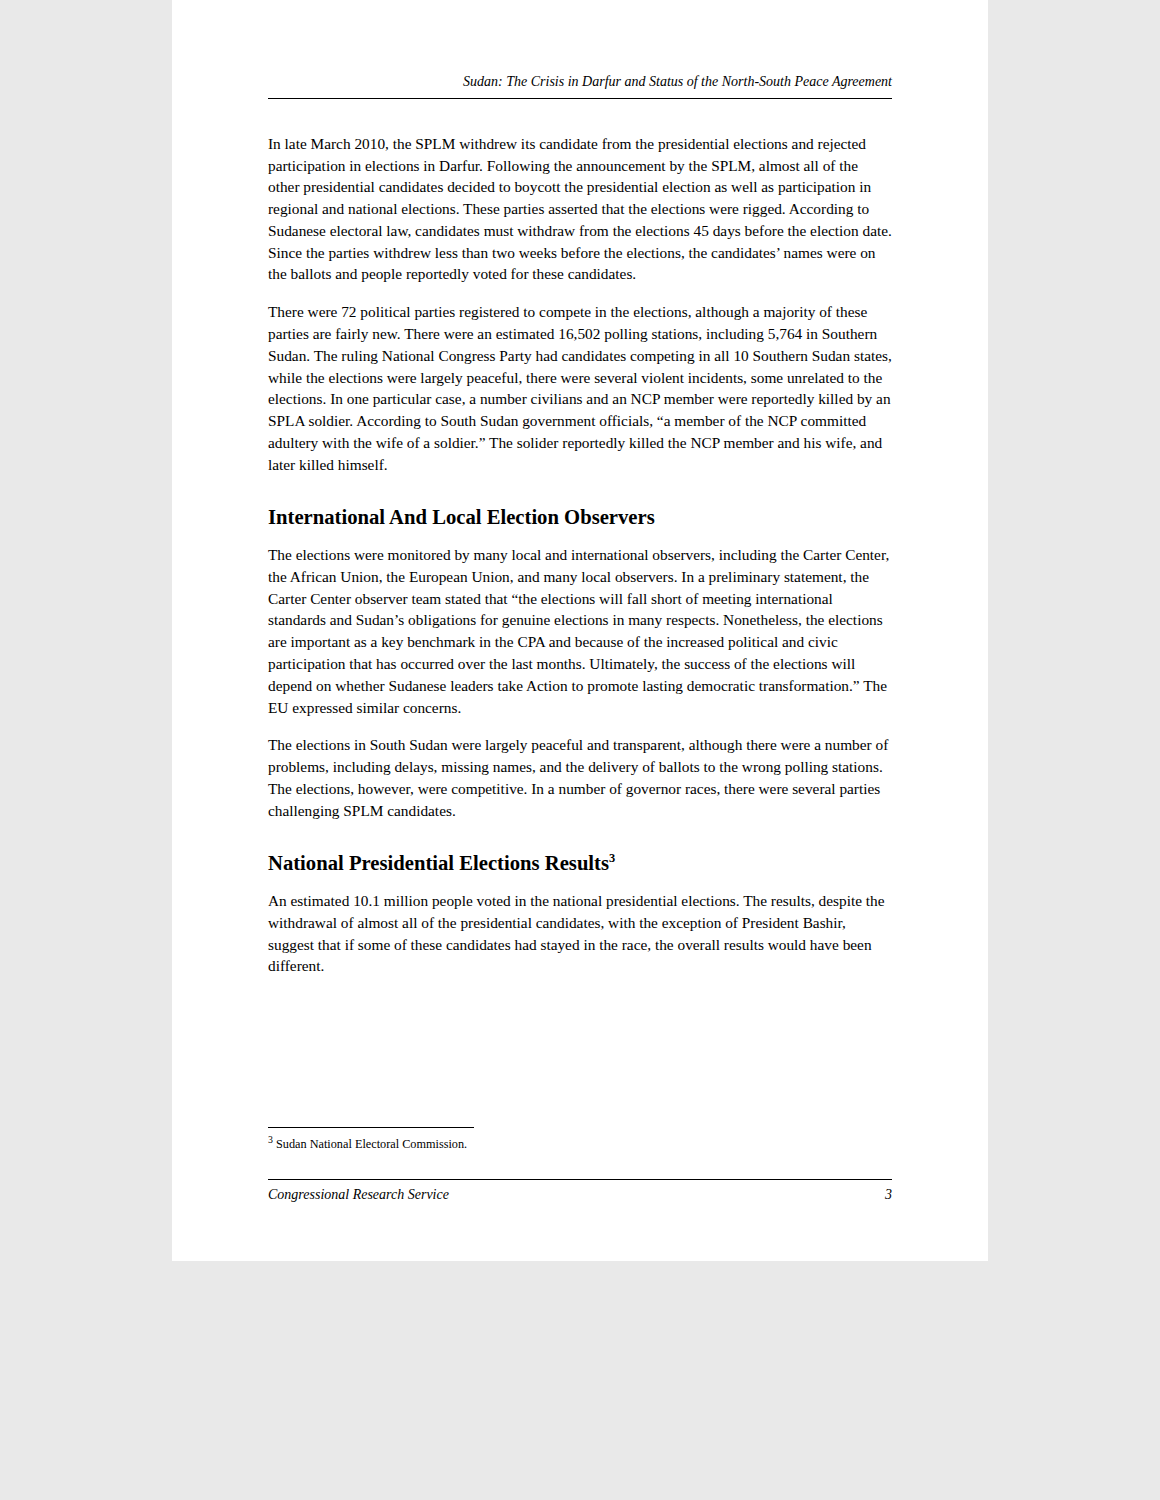Sudan: The Crisis in Darfur and Status of the North-South Peace Agreement
In late March 2010, the SPLM withdrew its candidate from the presidential elections and rejected participation in elections in Darfur. Following the announcement by the SPLM, almost all of the other presidential candidates decided to boycott the presidential election as well as participation in regional and national elections. These parties asserted that the elections were rigged. According to Sudanese electoral law, candidates must withdraw from the elections 45 days before the election date. Since the parties withdrew less than two weeks before the elections, the candidates’ names were on the ballots and people reportedly voted for these candidates.
There were 72 political parties registered to compete in the elections, although a majority of these parties are fairly new. There were an estimated 16,502 polling stations, including 5,764 in Southern Sudan. The ruling National Congress Party had candidates competing in all 10 Southern Sudan states, while the elections were largely peaceful, there were several violent incidents, some unrelated to the elections. In one particular case, a number civilians and an NCP member were reportedly killed by an SPLA soldier. According to South Sudan government officials, “a member of the NCP committed adultery with the wife of a soldier.” The solider reportedly killed the NCP member and his wife, and later killed himself.
International And Local Election Observers
The elections were monitored by many local and international observers, including the Carter Center, the African Union, the European Union, and many local observers. In a preliminary statement, the Carter Center observer team stated that “the elections will fall short of meeting international standards and Sudan’s obligations for genuine elections in many respects. Nonetheless, the elections are important as a key benchmark in the CPA and because of the increased political and civic participation that has occurred over the last months. Ultimately, the success of the elections will depend on whether Sudanese leaders take Action to promote lasting democratic transformation.” The EU expressed similar concerns.
The elections in South Sudan were largely peaceful and transparent, although there were a number of problems, including delays, missing names, and the delivery of ballots to the wrong polling stations. The elections, however, were competitive. In a number of governor races, there were several parties challenging SPLM candidates.
National Presidential Elections Results3
An estimated 10.1 million people voted in the national presidential elections. The results, despite the withdrawal of almost all of the presidential candidates, with the exception of President Bashir, suggest that if some of these candidates had stayed in the race, the overall results would have been different.
3 Sudan National Electoral Commission.
Congressional Research Service 3